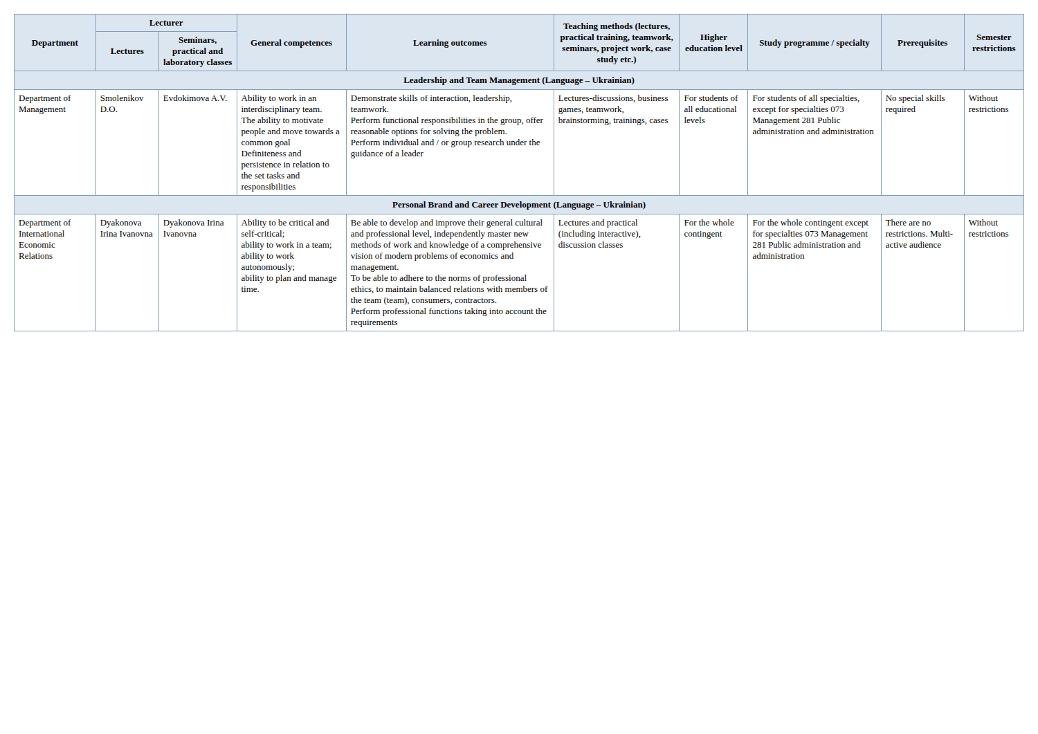| Department | Lecturer | General competences | Learning outcomes | Teaching methods (lectures, practical training, teamwork, seminars, project work, case study etc.) | Higher education level | Study programme / specialty | Prerequisites | Semester restrictions |
| --- | --- | --- | --- | --- | --- | --- | --- | --- |
| Lectures | Seminars, practical and laboratory classes |
| Leadership and Team Management (Language – Ukrainian) |
| Department of Management | Smolenikov D.O. | Evdokimova A.V. | Ability to work in an interdisciplinary team. The ability to motivate people and move towards a common goal Definiteness and persistence in relation to the set tasks and responsibilities | Demonstrate skills of interaction, leadership, teamwork. Perform functional responsibilities in the group, offer reasonable options for solving the problem. Perform individual and / or group research under the guidance of a leader | Lectures-discussions, business games, teamwork, brainstorming, trainings, cases | For students of all educational levels | For students of all specialties, except for specialties 073 Management 281 Public administration and administration | No special skills required | Without restrictions |
| Personal Brand and Career Development (Language – Ukrainian) |
| Department of International Economic Relations | Dyakonova Irina Ivanovna | Dyakonova Irina Ivanovna | Ability to be critical and self-critical; ability to work in a team; ability to work autonomously; ability to plan and manage time. | Be able to develop and improve their general cultural and professional level, independently master new methods of work and knowledge of a comprehensive vision of modern problems of economics and management. To be able to adhere to the norms of professional ethics, to maintain balanced relations with members of the team (team), consumers, contractors. Perform professional functions taking into account the requirements | Lectures and practical (including interactive), discussion classes | For the whole contingent | For the whole contingent except for specialties 073 Management 281 Public administration and administration | There are no restrictions. Multi-active audience | Without restrictions |